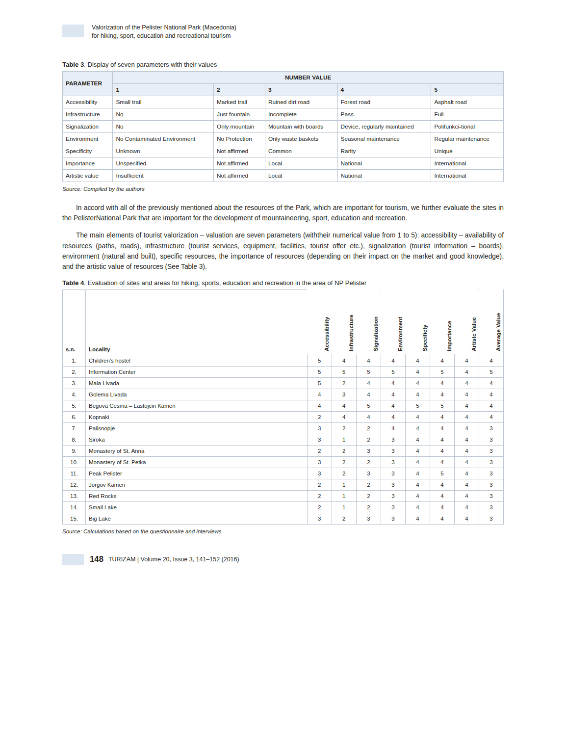Valorization of the Pelister National Park (Macedonia)
for hiking, sport, education and recreational tourism
Table 3. Display of seven parameters with their values
| PARAMETER | NUMBER VALUE |
| --- | --- |
| 1 | 2 | 3 | 4 | 5 |
| Accessibility | Small trail | Marked trail | Ruined dirt road | Forest road | Asphalt road |
| Infrastructure | No | Just fountain | Incomplete | Pass | Full |
| Signalization | No | Only mountain | Mountain with boards | Device, regularly maintained | Polifunkci-tional |
| Environment | No Contaminated Environment | No Protection | Only waste baskets | Seasonal maintenance | Regular maintenance |
| Specificity | Unknown | Not affirmed | Common | Rarity | Unique |
| Importance | Unspecified | Not affirmed | Local | National | International |
| Artistic value | Insufficient | Not affirmed | Local | National | International |
Source: Compiled by the authors
In accord with all of the previously mentioned about the resources of the Park, which are important for tourism, we further evaluate the sites in the PelisterNational Park that are important for the development of mountaineering, sport, education and recreation.
The main elements of tourist valorization – valuation are seven parameters (withtheir numerical value from 1 to 5): accessibility – availability of resources (paths, roads), infrastructure (tourist services, equipment, facilities, tourist offer etc.), signalization (tourist information – boards), environment (natural and built), specific resources, the importance of resources (depending on their impact on the market and good knowledge), and the artistic value of resources (See Table 3).
Table 4. Evaluation of sites and areas for hiking, sports, education and recreation in the area of NP Pelister
| s.n. | Locality | Accessibility | Infrastructure | Signalization | Environment | Specificty | Importance | Artistc Value | Average Value |
| --- | --- | --- | --- | --- | --- | --- | --- | --- | --- |
| 1. | Children's hostel | 5 | 4 | 4 | 4 | 4 | 4 | 4 | 4 |
| 2. | Information Center | 5 | 5 | 5 | 5 | 4 | 5 | 4 | 5 |
| 3. | Mala Livada | 5 | 2 | 4 | 4 | 4 | 4 | 4 | 4 |
| 4. | Golema Livada | 4 | 3 | 4 | 4 | 4 | 4 | 4 | 4 |
| 5. | Begova Cesma – Lastojcin Kamen | 4 | 4 | 5 | 4 | 5 | 5 | 4 | 4 |
| 6. | Kopnaki | 2 | 4 | 4 | 4 | 4 | 4 | 4 | 4 |
| 7. | Palisnopje | 3 | 2 | 2 | 4 | 4 | 4 | 4 | 3 |
| 8. | Siroka | 3 | 1 | 2 | 3 | 4 | 4 | 4 | 3 |
| 9. | Monastery of St. Anna | 2 | 2 | 3 | 3 | 4 | 4 | 4 | 3 |
| 10. | Monastery of St. Petka | 3 | 2 | 2 | 3 | 4 | 4 | 4 | 3 |
| 11. | Peak Pelister | 3 | 2 | 3 | 3 | 4 | 5 | 4 | 3 |
| 12. | Jorgov Kamen | 2 | 1 | 2 | 3 | 4 | 4 | 4 | 3 |
| 13. | Red Rocks | 2 | 1 | 2 | 3 | 4 | 4 | 4 | 3 |
| 14. | Small Lake | 2 | 1 | 2 | 3 | 4 | 4 | 4 | 3 |
| 15. | Big Lake | 3 | 2 | 3 | 3 | 4 | 4 | 4 | 3 |
Source: Calculations based on the questionnaire and interviews
148 TURIZAM | Volume 20, Issue 3, 141–152 (2016)